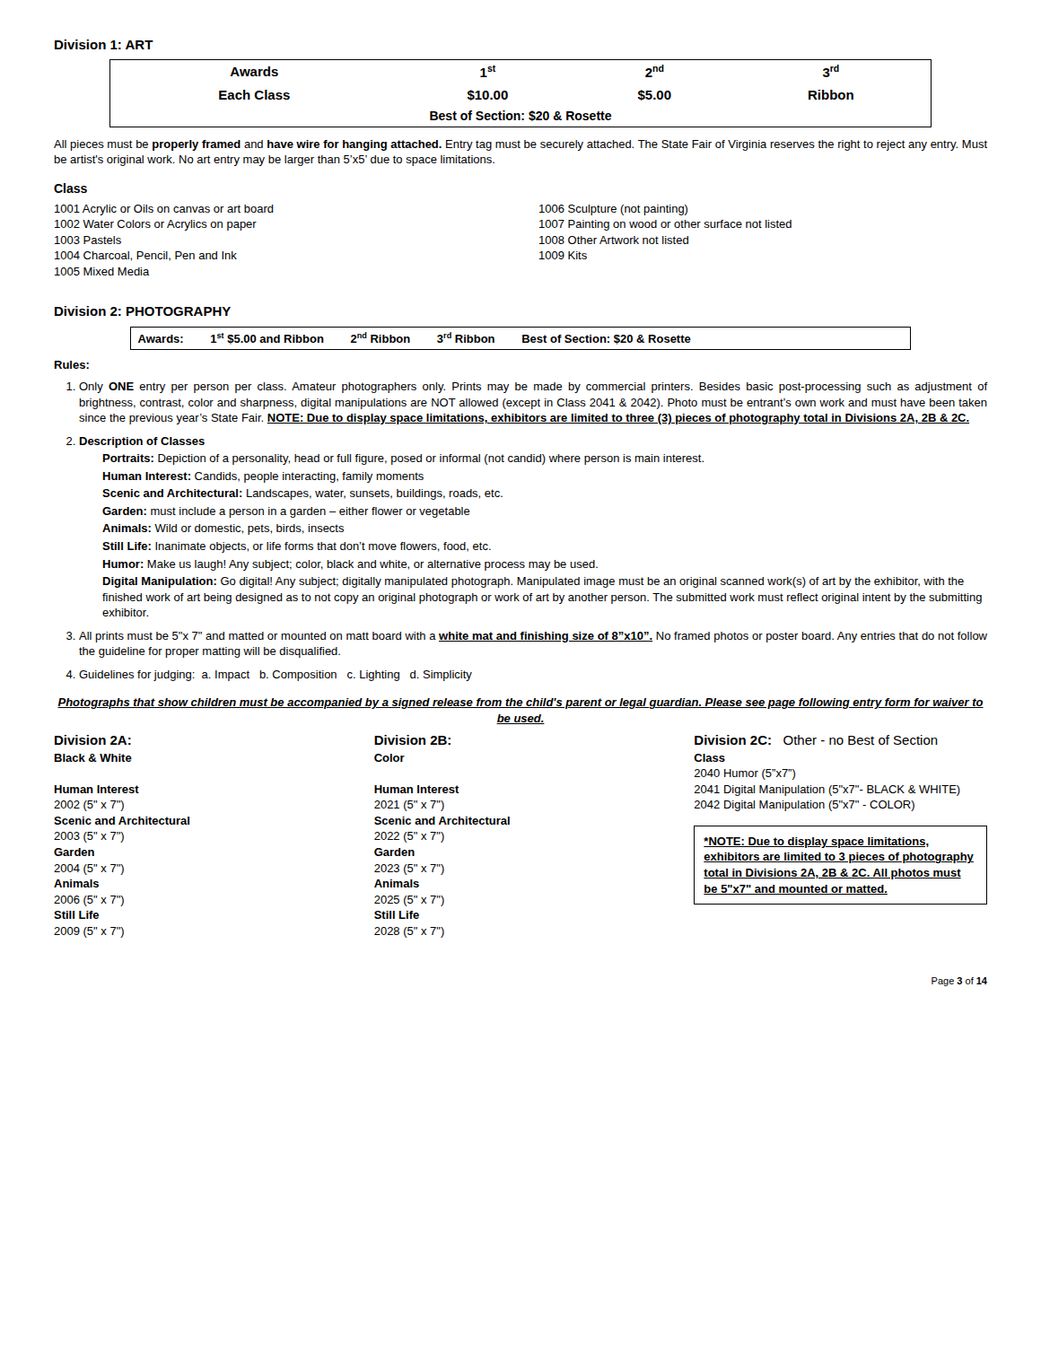Division 1: ART
| Awards | 1 st | 2 nd | 3 rd |
| Each Class | $10.00 | $5.00 | Ribbon |
| Best of Section: $20 & Rosette |
All pieces must be properly framed and have wire for hanging attached. Entry tag must be securely attached. The State Fair of Virginia reserves the right to reject any entry. Must be artist's original work. No art entry may be larger than 5’x5’ due to space limitations.
Class
1001 Acrylic or Oils on canvas or art board
1002 Water Colors or Acrylics on paper
1003 Pastels
1004 Charcoal, Pencil, Pen and Ink
1005 Mixed Media
1006 Sculpture (not painting)
1007 Painting on wood or other surface not listed
1008 Other Artwork not listed
1009 Kits
Division 2: PHOTOGRAPHY
Awards: 1st $5.00 and Ribbon 2nd Ribbon 3rd Ribbon Best of Section: $20 & Rosette
Rules:
Only ONE entry per person per class. Amateur photographers only. Prints may be made by commercial printers. Besides basic post-processing such as adjustment of brightness, contrast, color and sharpness, digital manipulations are NOT allowed (except in Class 2041 & 2042). Photo must be entrant’s own work and must have been taken since the previous year’s State Fair. NOTE: Due to display space limitations, exhibitors are limited to three (3) pieces of photography total in Divisions 2A, 2B & 2C.
Description of Classes
Portraits: Depiction of a personality, head or full figure, posed or informal (not candid) where person is main interest.
Human Interest: Candids, people interacting, family moments
Scenic and Architectural: Landscapes, water, sunsets, buildings, roads, etc.
Garden: must include a person in a garden – either flower or vegetable
Animals: Wild or domestic, pets, birds, insects
Still Life: Inanimate objects, or life forms that don’t move flowers, food, etc.
Humor: Make us laugh! Any subject; color, black and white, or alternative process may be used.
Digital Manipulation: Go digital! Any subject; digitally manipulated photograph. Manipulated image must be an original scanned work(s) of art by the exhibitor, with the finished work of art being designed as to not copy an original photograph or work of art by another person. The submitted work must reflect original intent by the submitting exhibitor.
All prints must be 5"x 7" and matted or mounted on matt board with a white mat and finishing size of 8”x10”. No framed photos or poster board. Any entries that do not follow the guideline for proper matting will be disqualified.
Guidelines for judging: a. Impact b. Composition c. Lighting d. Simplicity
Photographs that show children must be accompanied by a signed release from the child's parent or legal guardian. Please see page following entry form for waiver to be used.
Division 2A:
Black & White
Human Interest
2002 (5" x 7")
Scenic and Architectural
2003 (5" x 7")
Garden
2004 (5" x 7")
Animals
2006 (5" x 7")
Still Life
2009 (5" x 7")
Division 2B:
Color
Human Interest
2021 (5" x 7")
Scenic and Architectural
2022 (5" x 7")
Garden
2023 (5" x 7")
Animals
2025 (5" x 7")
Still Life
2028 (5" x 7")
Division 2C: Other - no Best of Section
Class
2040 Humor (5”x7”)
2041 Digital Manipulation (5"x7"- BLACK & WHITE)
2042 Digital Manipulation (5"x7" - COLOR)
*NOTE: Due to display space limitations, exhibitors are limited to 3 pieces of photography total in Divisions 2A, 2B & 2C. All photos must be 5"x7" and mounted or matted.
Page 3 of 14